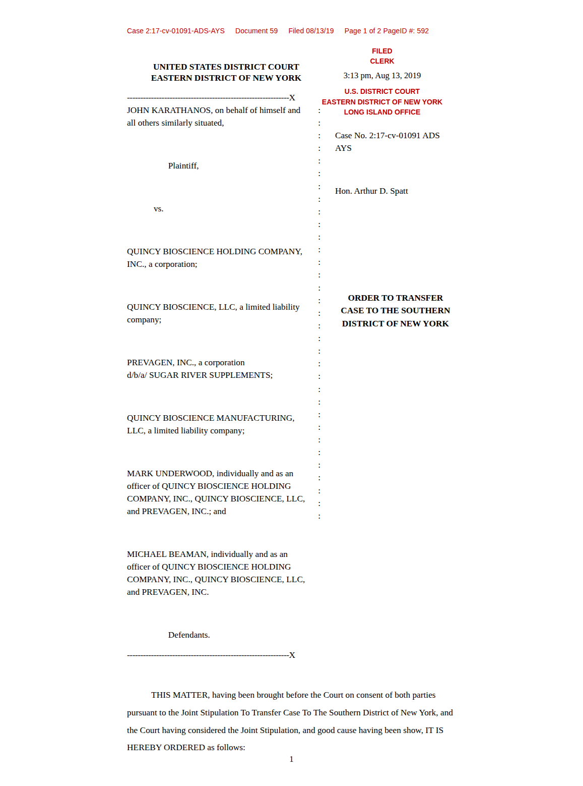Case 2:17-cv-01091-ADS-AYS Document 59 Filed 08/13/19 Page 1 of 2 PageID #: 592
FILED
CLERK
3:13 pm, Aug 13, 2019
U.S. DISTRICT COURT
EASTERN DISTRICT OF NEW YORK
LONG ISLAND OFFICE
UNITED STATES DISTRICT COURT
EASTERN DISTRICT OF NEW YORK
-------------------------------------------------------------X
| JOHN KARATHANOS, on behalf of himself and all others similarly situated, Plaintiff, vs. QUINCY BIOSCIENCE HOLDING COMPANY, INC., a corporation; QUINCY BIOSCIENCE, LLC, a limited liability company; PREVAGEN, INC., a corporation d/b/a/ SUGAR RIVER SUPPLEMENTS; QUINCY BIOSCIENCE MANUFACTURING, LLC, a limited liability company; MARK UNDERWOOD, individually and as an officer of QUINCY BIOSCIENCE HOLDING COMPANY, INC., QUINCY BIOSCIENCE, LLC, and PREVAGEN, INC.; and MICHAEL BEAMAN, individually and as an officer of QUINCY BIOSCIENCE HOLDING COMPANY, INC., QUINCY BIOSCIENCE, LLC, and PREVAGEN, INC. Defendants. | : : : : : : : : : : : : : : : : : : : : : : : : : : : : : : : : : | Case No. 2:17-cv-01091 ADS AYS Hon. Arthur D. Spatt ORDER TO TRANSFER CASE TO THE SOUTHERN DISTRICT OF NEW YORK |
-------------------------------------------------------------X
THIS MATTER, having been brought before the Court on consent of both parties pursuant to the Joint Stipulation To Transfer Case To The Southern District of New York, and the Court having considered the Joint Stipulation, and good cause having been show, IT IS HEREBY ORDERED as follows:
1